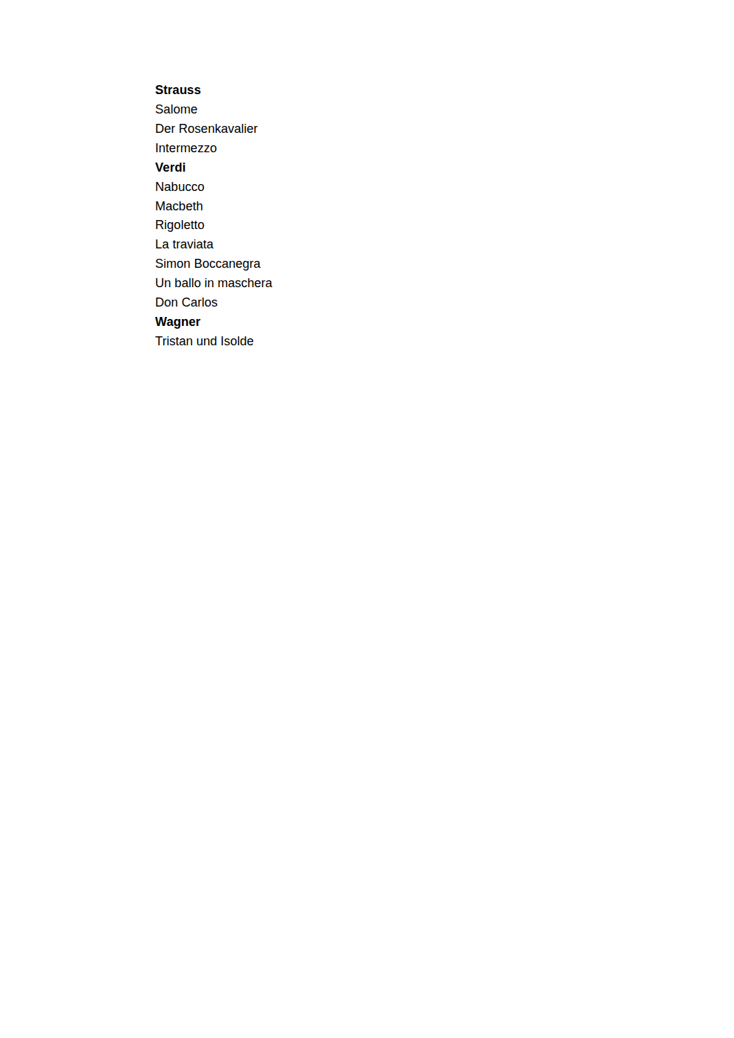Strauss
Salome
Der Rosenkavalier
Intermezzo
Verdi
Nabucco
Macbeth
Rigoletto
La traviata
Simon Boccanegra
Un ballo in maschera
Don Carlos
Wagner
Tristan und Isolde